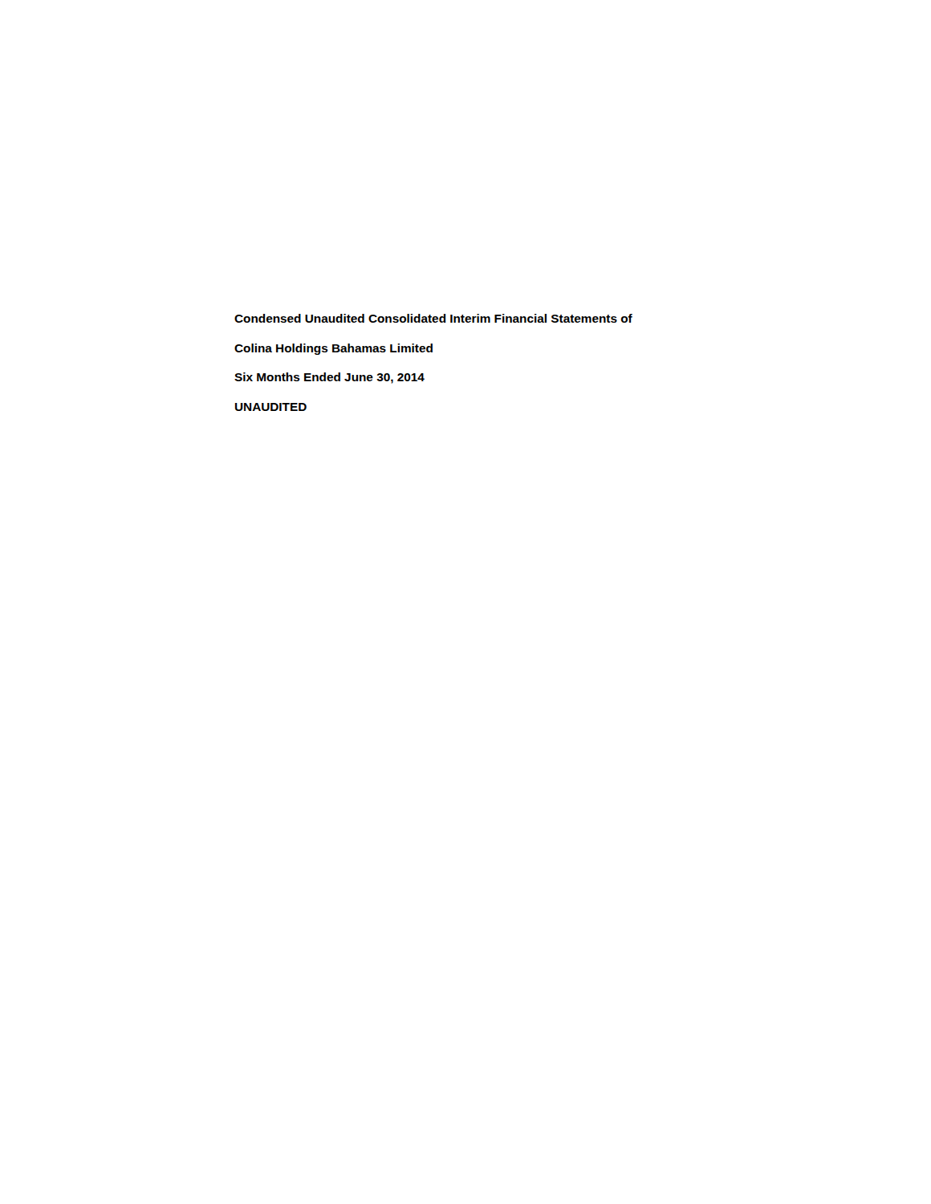Condensed Unaudited Consolidated Interim Financial Statements of
Colina Holdings Bahamas Limited
Six Months Ended June 30, 2014
UNAUDITED